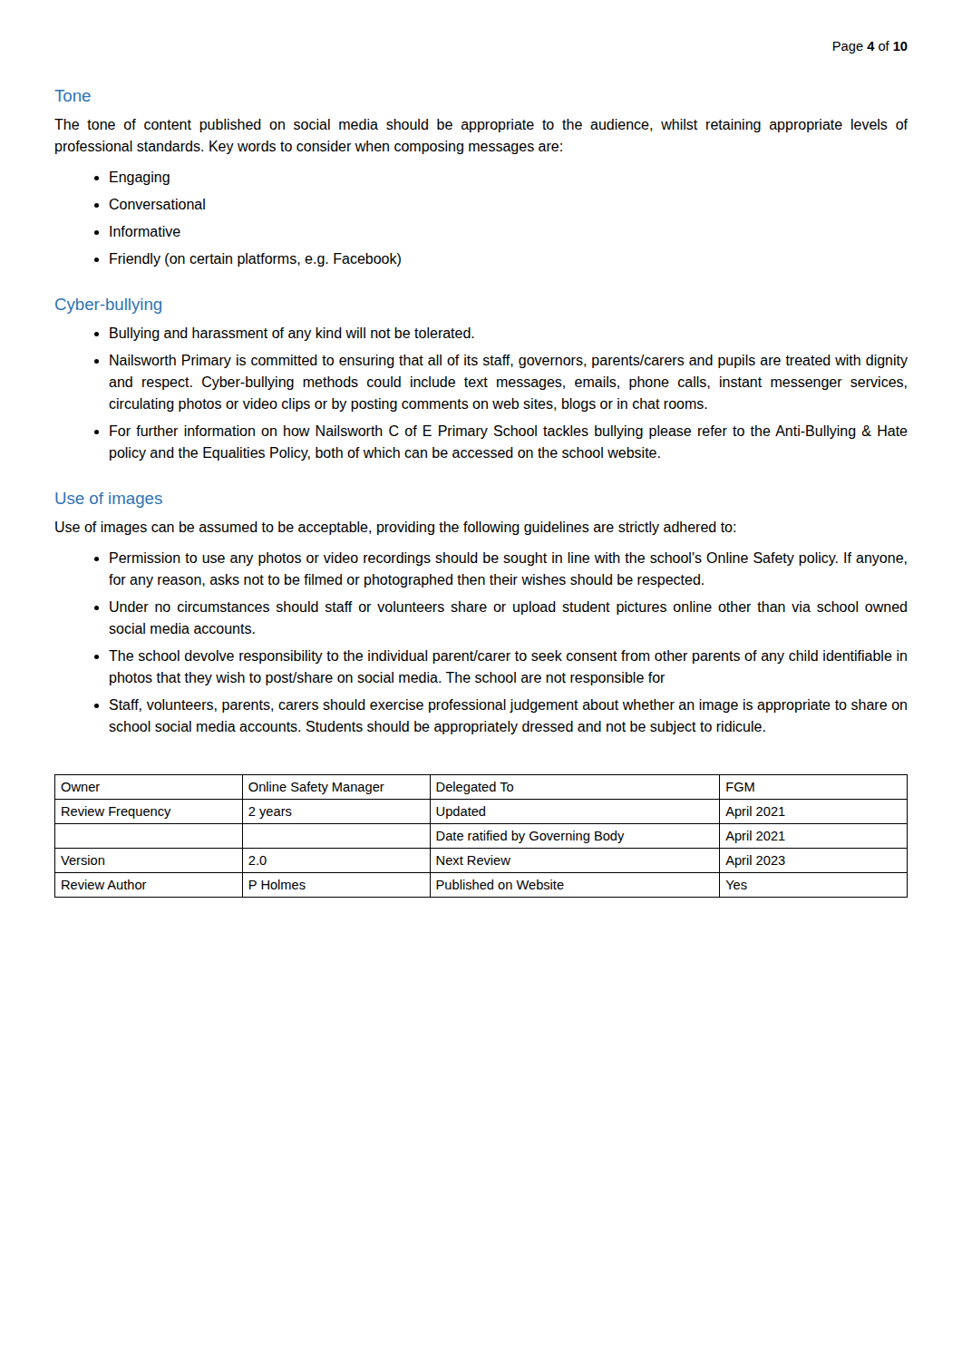Page 4 of 10
Tone
The tone of content published on social media should be appropriate to the audience, whilst retaining appropriate levels of professional standards. Key words to consider when composing messages are:
Engaging
Conversational
Informative
Friendly (on certain platforms, e.g. Facebook)
Cyber-bullying
Bullying and harassment of any kind will not be tolerated.
Nailsworth Primary is committed to ensuring that all of its staff, governors, parents/carers and pupils are treated with dignity and respect. Cyber-bullying methods could include text messages, emails, phone calls, instant messenger services, circulating photos or video clips or by posting comments on web sites, blogs or in chat rooms.
For further information on how Nailsworth C of E Primary School tackles bullying please refer to the Anti-Bullying & Hate policy and the Equalities Policy, both of which can be accessed on the school website.
Use of images
Use of images can be assumed to be acceptable, providing the following guidelines are strictly adhered to:
Permission to use any photos or video recordings should be sought in line with the school's Online Safety policy. If anyone, for any reason, asks not to be filmed or photographed then their wishes should be respected.
Under no circumstances should staff or volunteers share or upload student pictures online other than via school owned social media accounts.
The school devolve responsibility to the individual parent/carer to seek consent from other parents of any child identifiable in photos that they wish to post/share on social media. The school are not responsible for
Staff, volunteers, parents, carers should exercise professional judgement about whether an image is appropriate to share on school social media accounts. Students should be appropriately dressed and not be subject to ridicule.
| Owner | Online Safety Manager | Delegated To | FGM |
| Review Frequency | 2 years | Updated | April 2021 |
| | | Date ratified by Governing Body | April 2021 |
| Version | 2.0 | Next Review | April 2023 |
| Review Author | P Holmes | Published on Website | Yes |